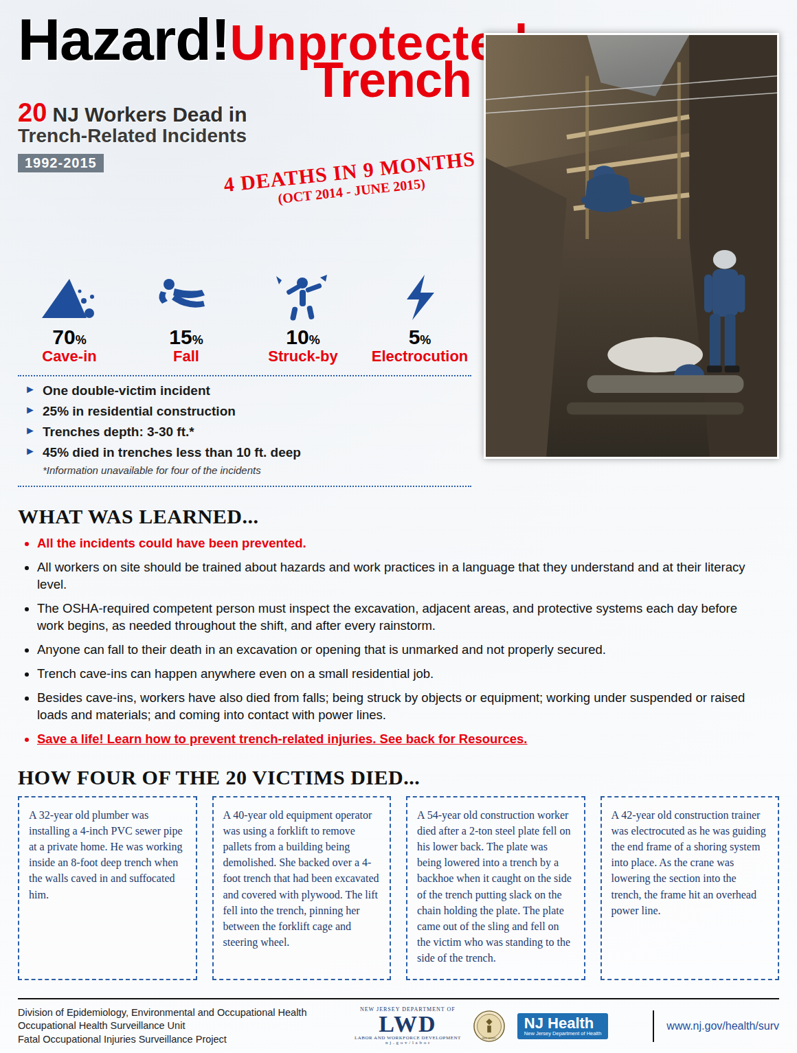Hazard!Unprotected Trench
20 NJ Workers Dead in
Trench-Related Incidents
1992-2015
4 DEATHS IN 9 MONTHS
(OCT 2014 - JUNE 2015)
70%
Cave-in
15%
Fall
10%
Struck-by
5%
Electrocution
One double-victim incident
25% in residential construction
Trenches depth: 3-30 ft.*
45% died in trenches less than 10 ft. deep
*Information unavailable for four of the incidents
WHAT WAS LEARNED...
All the incidents could have been prevented.
All workers on site should be trained about hazards and work practices in a language that they understand and at their literacy level.
The OSHA-required competent person must inspect the excavation, adjacent areas, and protective systems each day before work begins, as needed throughout the shift, and after every rainstorm.
Anyone can fall to their death in an excavation or opening that is unmarked and not properly secured.
Trench cave-ins can happen anywhere even on a small residential job.
Besides cave-ins, workers have also died from falls; being struck by objects or equipment; working under suspended or raised loads and materials; and coming into contact with power lines.
Save a life! Learn how to prevent trench-related injuries. See back for Resources.
HOW FOUR OF THE 20 VICTIMS DIED...
A 32-year old plumber was installing a 4-inch PVC sewer pipe at a private home. He was working inside an 8-foot deep trench when the walls caved in and suffocated him.
A 40-year old equipment operator was using a forklift to remove pallets from a building being demolished. She backed over a 4-foot trench that had been excavated and covered with plywood. The lift fell into the trench, pinning her between the forklift cage and steering wheel.
A 54-year old construction worker died after a 2-ton steel plate fell on his lower back. The plate was being lowered into a trench by a backhoe when it caught on the side of the trench putting slack on the chain holding the plate. The plate came out of the sling and fell on the victim who was standing to the side of the trench.
A 42-year old construction trainer was electrocuted as he was guiding the end frame of a shoring system into place. As the crane was lowering the section into the trench, the frame hit an overhead power line.
Division of Epidemiology, Environmental and Occupational Health
Occupational Health Surveillance Unit
Fatal Occupational Injuries Surveillance Project
NEW JERSEY DEPARTMENT OF
LWD
LABOR AND WORKFORCE DEVELOPMENT
n j . g o v / l a b o r
NEW JERSEY
NJ Health
New Jersey Department of Health
www.nj.gov/health/surv